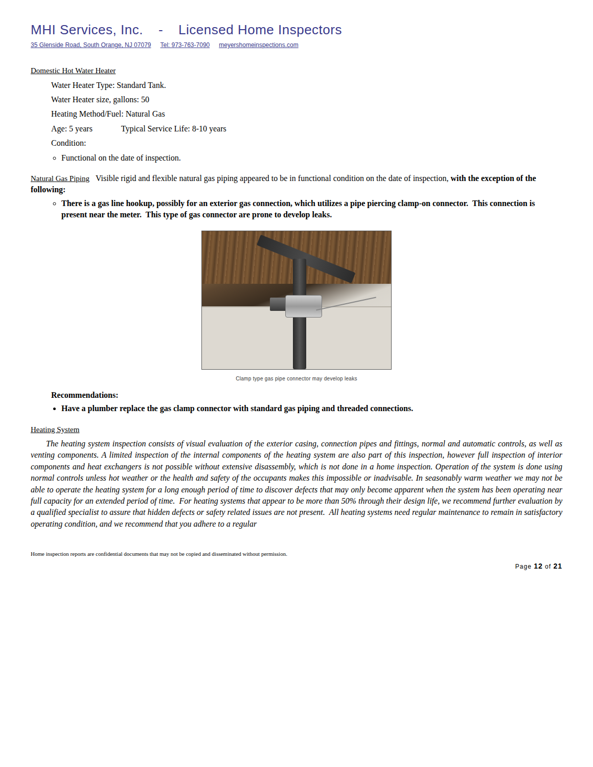MHI Services, Inc. - Licensed Home Inspectors
35 Glenside Road, South Orange, NJ 07079 Tel: 973-763-7090 meyershomeinspections.com
Domestic Hot Water Heater
Water Heater Type: Standard Tank.
Water Heater size, gallons: 50
Heating Method/Fuel: Natural Gas
Age: 5 years Typical Service Life: 8-10 years
Condition:
Functional on the date of inspection.
Natural Gas Piping
Visible rigid and flexible natural gas piping appeared to be in functional condition on the date of inspection, with the exception of the following:
There is a gas line hookup, possibly for an exterior gas connection, which utilizes a pipe piercing clamp-on connector. This connection is present near the meter. This type of gas connector are prone to develop leaks.
Clamp type gas pipe connector may develop leaks
Recommendations:
Have a plumber replace the gas clamp connector with standard gas piping and threaded connections.
Heating System
The heating system inspection consists of visual evaluation of the exterior casing, connection pipes and fittings, normal and automatic controls, as well as venting components. A limited inspection of the internal components of the heating system are also part of this inspection, however full inspection of interior components and heat exchangers is not possible without extensive disassembly, which is not done in a home inspection. Operation of the system is done using normal controls unless hot weather or the health and safety of the occupants makes this impossible or inadvisable. In seasonably warm weather we may not be able to operate the heating system for a long enough period of time to discover defects that may only become apparent when the system has been operating near full capacity for an extended period of time. For heating systems that appear to be more than 50% through their design life, we recommend further evaluation by a qualified specialist to assure that hidden defects or safety related issues are not present. All heating systems need regular maintenance to remain in satisfactory operating condition, and we recommend that you adhere to a regular
Home inspection reports are confidential documents that may not be copied and disseminated without permission.
Page 12 of 21